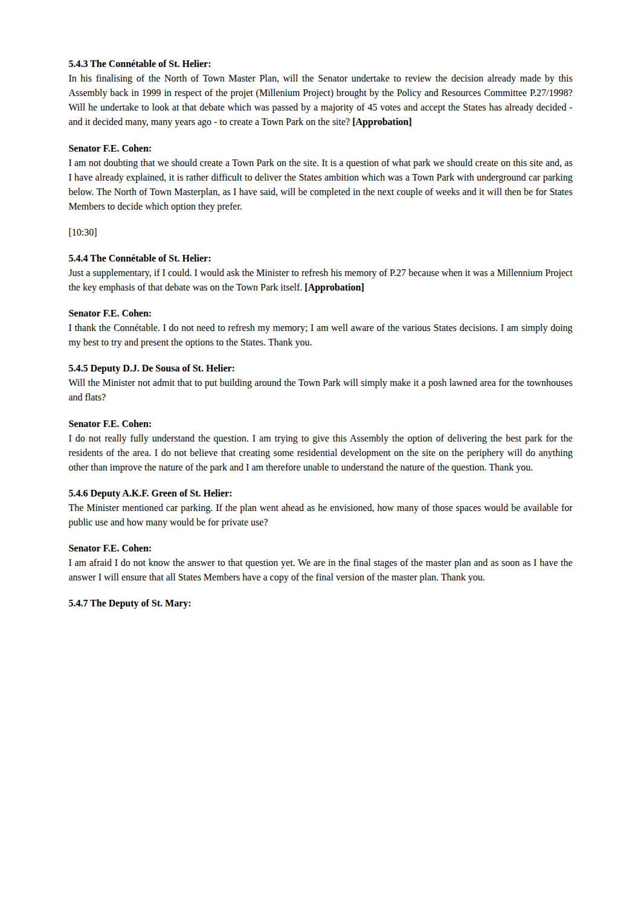5.4.3 The Connétable of St. Helier:
In his finalising of the North of Town Master Plan, will the Senator undertake to review the decision already made by this Assembly back in 1999 in respect of the projet (Millenium Project) brought by the Policy and Resources Committee P.27/1998? Will he undertake to look at that debate which was passed by a majority of 45 votes and accept the States has already decided - and it decided many, many years ago - to create a Town Park on the site? [Approbation]
Senator F.E. Cohen:
I am not doubting that we should create a Town Park on the site. It is a question of what park we should create on this site and, as I have already explained, it is rather difficult to deliver the States ambition which was a Town Park with underground car parking below. The North of Town Masterplan, as I have said, will be completed in the next couple of weeks and it will then be for States Members to decide which option they prefer.
[10:30]
5.4.4 The Connétable of St. Helier:
Just a supplementary, if I could. I would ask the Minister to refresh his memory of P.27 because when it was a Millennium Project the key emphasis of that debate was on the Town Park itself. [Approbation]
Senator F.E. Cohen:
I thank the Connétable. I do not need to refresh my memory; I am well aware of the various States decisions. I am simply doing my best to try and present the options to the States. Thank you.
5.4.5 Deputy D.J. De Sousa of St. Helier:
Will the Minister not admit that to put building around the Town Park will simply make it a posh lawned area for the townhouses and flats?
Senator F.E. Cohen:
I do not really fully understand the question. I am trying to give this Assembly the option of delivering the best park for the residents of the area. I do not believe that creating some residential development on the site on the periphery will do anything other than improve the nature of the park and I am therefore unable to understand the nature of the question. Thank you.
5.4.6 Deputy A.K.F. Green of St. Helier:
The Minister mentioned car parking. If the plan went ahead as he envisioned, how many of those spaces would be available for public use and how many would be for private use?
Senator F.E. Cohen:
I am afraid I do not know the answer to that question yet. We are in the final stages of the master plan and as soon as I have the answer I will ensure that all States Members have a copy of the final version of the master plan. Thank you.
5.4.7 The Deputy of St. Mary: